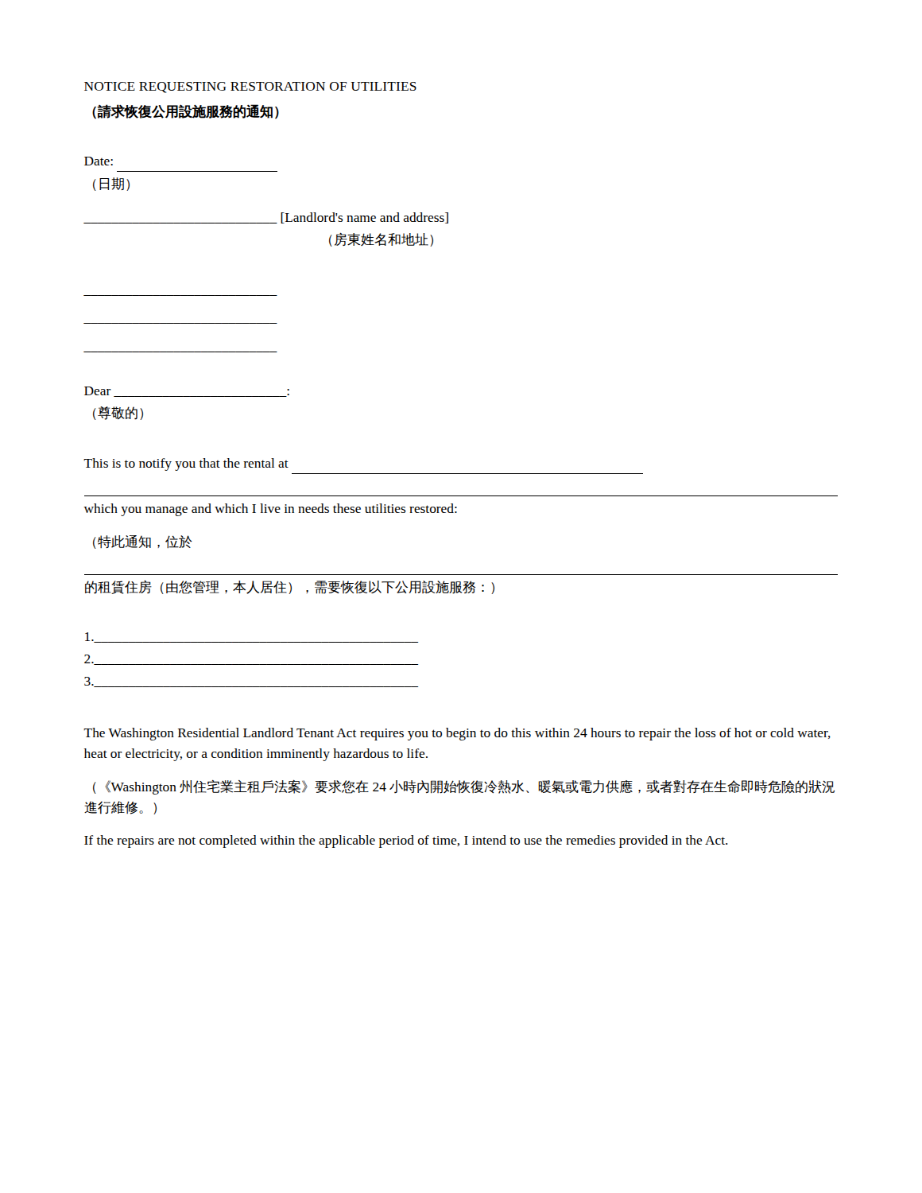NOTICE REQUESTING RESTORATION OF UTILITIES
（請求恢復公用設施服務的通知）
Date:
（日期）
____________________________ [Landlord's name and address]
（房東姓名和地址）
____________________________
____________________________
____________________________
Dear _________________________:
（尊敬的）
This is to notify you that the rental at
which you manage and which I live in needs these utilities restored:
（特此通知，位於
的租賃住房（由您管理，本人居住），需要恢復以下公用設施服務：）
1._______________________________________________
2._______________________________________________
3._______________________________________________
The Washington Residential Landlord Tenant Act requires you to begin to do this within 24 hours to repair the loss of hot or cold water, heat or electricity, or a condition imminently hazardous to life.
（《Washington 州住宅業主租戶法案》要求您在 24 小時內開始恢復冷熱水、暖氣或電力供應，或者對存在生命即時危險的狀況進行維修。）
If the repairs are not completed within the applicable period of time, I intend to use the remedies provided in the Act.